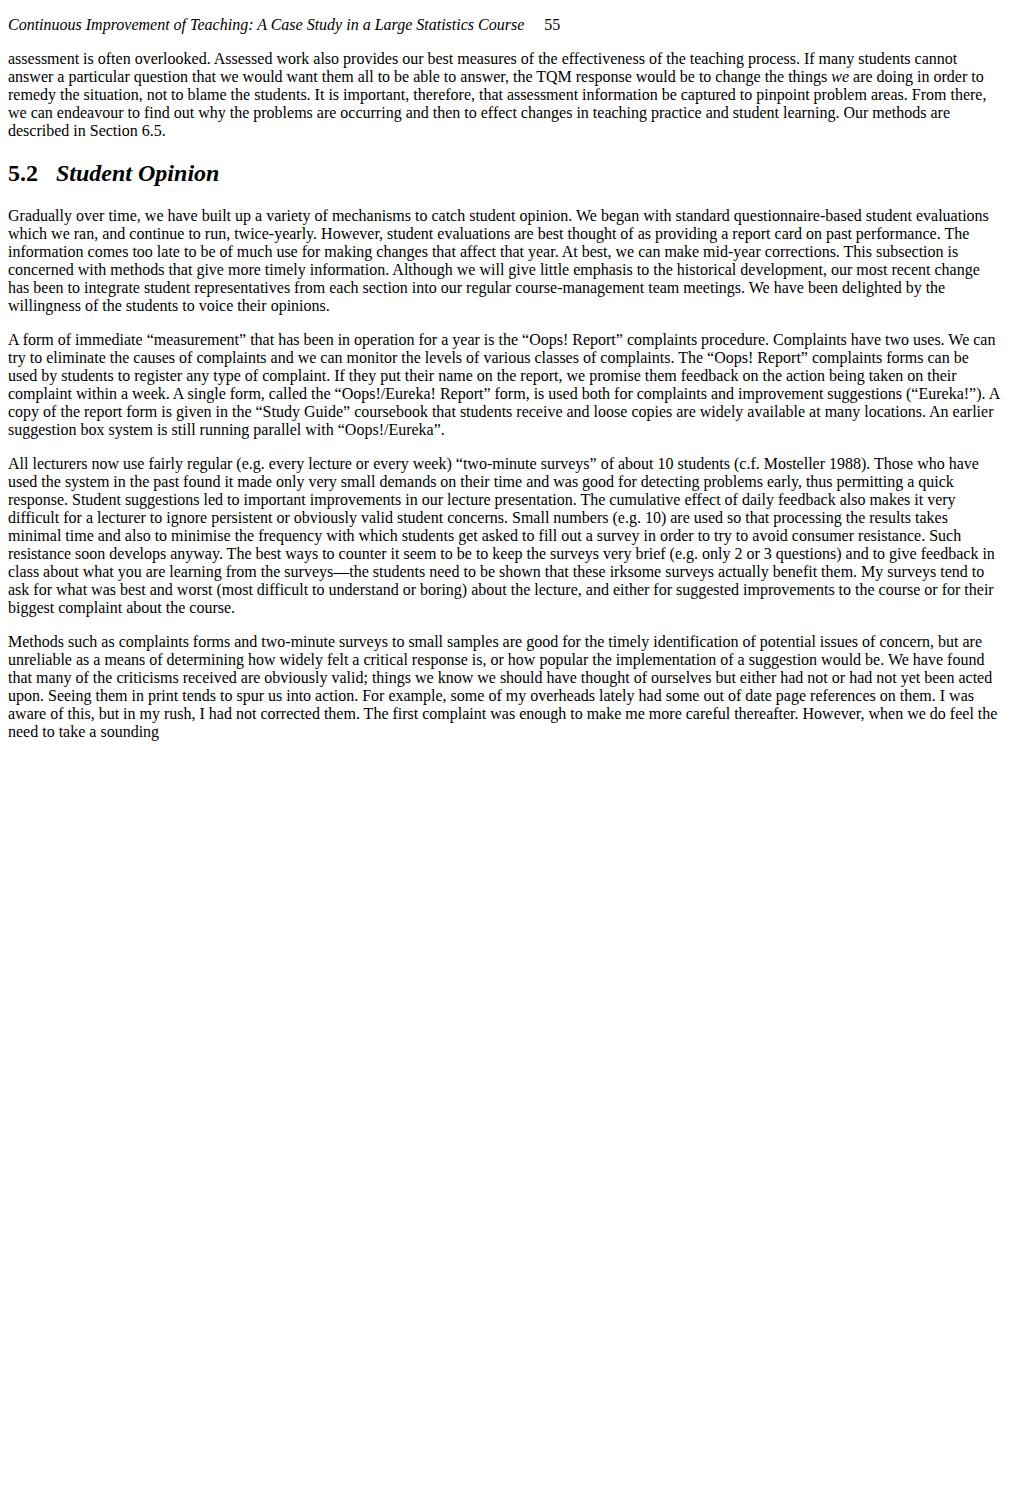Continuous Improvement of Teaching: A Case Study in a Large Statistics Course 55
assessment is often overlooked. Assessed work also provides our best measures of the effectiveness of the teaching process. If many students cannot answer a particular question that we would want them all to be able to answer, the TQM response would be to change the things we are doing in order to remedy the situation, not to blame the students. It is important, therefore, that assessment information be captured to pinpoint problem areas. From there, we can endeavour to find out why the problems are occurring and then to effect changes in teaching practice and student learning. Our methods are described in Section 6.5.
5.2 Student Opinion
Gradually over time, we have built up a variety of mechanisms to catch student opinion. We began with standard questionnaire-based student evaluations which we ran, and continue to run, twice-yearly. However, student evaluations are best thought of as providing a report card on past performance. The information comes too late to be of much use for making changes that affect that year. At best, we can make mid-year corrections. This subsection is concerned with methods that give more timely information. Although we will give little emphasis to the historical development, our most recent change has been to integrate student representatives from each section into our regular course-management team meetings. We have been delighted by the willingness of the students to voice their opinions.
A form of immediate “measurement” that has been in operation for a year is the “Oops! Report” complaints procedure. Complaints have two uses. We can try to eliminate the causes of complaints and we can monitor the levels of various classes of complaints. The “Oops! Report” complaints forms can be used by students to register any type of complaint. If they put their name on the report, we promise them feedback on the action being taken on their complaint within a week. A single form, called the “Oops!/Eureka! Report” form, is used both for complaints and improvement suggestions (“Eureka!”). A copy of the report form is given in the “Study Guide” coursebook that students receive and loose copies are widely available at many locations. An earlier suggestion box system is still running parallel with “Oops!/Eureka”.
All lecturers now use fairly regular (e.g. every lecture or every week) “two-minute surveys” of about 10 students (c.f. Mosteller 1988). Those who have used the system in the past found it made only very small demands on their time and was good for detecting problems early, thus permitting a quick response. Student suggestions led to important improvements in our lecture presentation. The cumulative effect of daily feedback also makes it very difficult for a lecturer to ignore persistent or obviously valid student concerns. Small numbers (e.g. 10) are used so that processing the results takes minimal time and also to minimise the frequency with which students get asked to fill out a survey in order to try to avoid consumer resistance. Such resistance soon develops anyway. The best ways to counter it seem to be to keep the surveys very brief (e.g. only 2 or 3 questions) and to give feedback in class about what you are learning from the surveys—the students need to be shown that these irksome surveys actually benefit them. My surveys tend to ask for what was best and worst (most difficult to understand or boring) about the lecture, and either for suggested improvements to the course or for their biggest complaint about the course.
Methods such as complaints forms and two-minute surveys to small samples are good for the timely identification of potential issues of concern, but are unreliable as a means of determining how widely felt a critical response is, or how popular the implementation of a suggestion would be. We have found that many of the criticisms received are obviously valid; things we know we should have thought of ourselves but either had not or had not yet been acted upon. Seeing them in print tends to spur us into action. For example, some of my overheads lately had some out of date page references on them. I was aware of this, but in my rush, I had not corrected them. The first complaint was enough to make me more careful thereafter. However, when we do feel the need to take a sounding